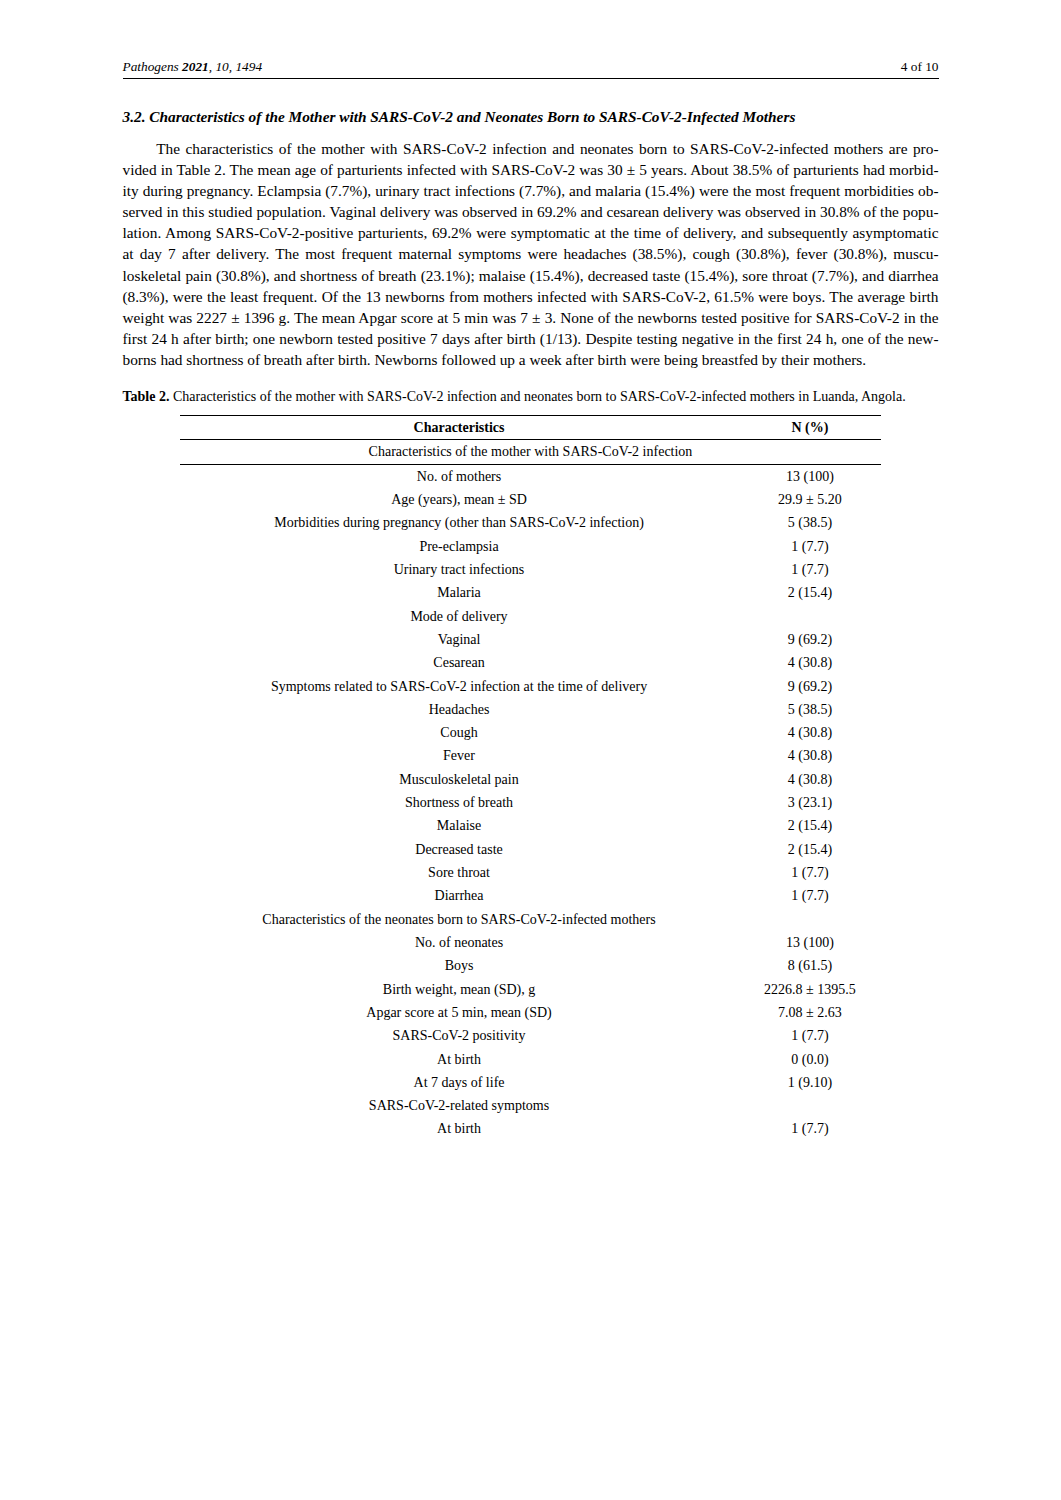Pathogens 2021, 10, 1494 4 of 10
3.2. Characteristics of the Mother with SARS-CoV-2 and Neonates Born to SARS-CoV-2-Infected Mothers
The characteristics of the mother with SARS-CoV-2 infection and neonates born to SARS-CoV-2-infected mothers are provided in Table 2. The mean age of parturients infected with SARS-CoV-2 was 30 ± 5 years. About 38.5% of parturients had morbidity during pregnancy. Eclampsia (7.7%), urinary tract infections (7.7%), and malaria (15.4%) were the most frequent morbidities observed in this studied population. Vaginal delivery was observed in 69.2% and cesarean delivery was observed in 30.8% of the population. Among SARS-CoV-2-positive parturients, 69.2% were symptomatic at the time of delivery, and subsequently asymptomatic at day 7 after delivery. The most frequent maternal symptoms were headaches (38.5%), cough (30.8%), fever (30.8%), musculoskeletal pain (30.8%), and shortness of breath (23.1%); malaise (15.4%), decreased taste (15.4%), sore throat (7.7%), and diarrhea (8.3%), were the least frequent. Of the 13 newborns from mothers infected with SARS-CoV-2, 61.5% were boys. The average birth weight was 2227 ± 1396 g. The mean Apgar score at 5 min was 7 ± 3. None of the newborns tested positive for SARS-CoV-2 in the first 24 h after birth; one newborn tested positive 7 days after birth (1/13). Despite testing negative in the first 24 h, one of the newborns had shortness of breath after birth. Newborns followed up a week after birth were being breastfed by their mothers.
Table 2. Characteristics of the mother with SARS-CoV-2 infection and neonates born to SARS-CoV-2-infected mothers in Luanda, Angola.
| Characteristics | N (%) |
| --- | --- |
| Characteristics of the mother with SARS-CoV-2 infection |
| No. of mothers | 13 (100) |
| Age (years), mean ± SD | 29.9 ± 5.20 |
| Morbidities during pregnancy (other than SARS-CoV-2 infection) | 5 (38.5) |
| Pre-eclampsia | 1 (7.7) |
| Urinary tract infections | 1 (7.7) |
| Malaria | 2 (15.4) |
| Mode of delivery | |
| Vaginal | 9 (69.2) |
| Cesarean | 4 (30.8) |
| Symptoms related to SARS-CoV-2 infection at the time of delivery | 9 (69.2) |
| Headaches | 5 (38.5) |
| Cough | 4 (30.8) |
| Fever | 4 (30.8) |
| Musculoskeletal pain | 4 (30.8) |
| Shortness of breath | 3 (23.1) |
| Malaise | 2 (15.4) |
| Decreased taste | 2 (15.4) |
| Sore throat | 1 (7.7) |
| Diarrhea | 1 (7.7) |
| Characteristics of the neonates born to SARS-CoV-2-infected mothers | |
| No. of neonates | 13 (100) |
| Boys | 8 (61.5) |
| Birth weight, mean (SD), g | 2226.8 ± 1395.5 |
| Apgar score at 5 min, mean (SD) | 7.08 ± 2.63 |
| SARS-CoV-2 positivity | 1 (7.7) |
| At birth | 0 (0.0) |
| At 7 days of life | 1 (9.10) |
| SARS-CoV-2-related symptoms | |
| At birth | 1 (7.7) |